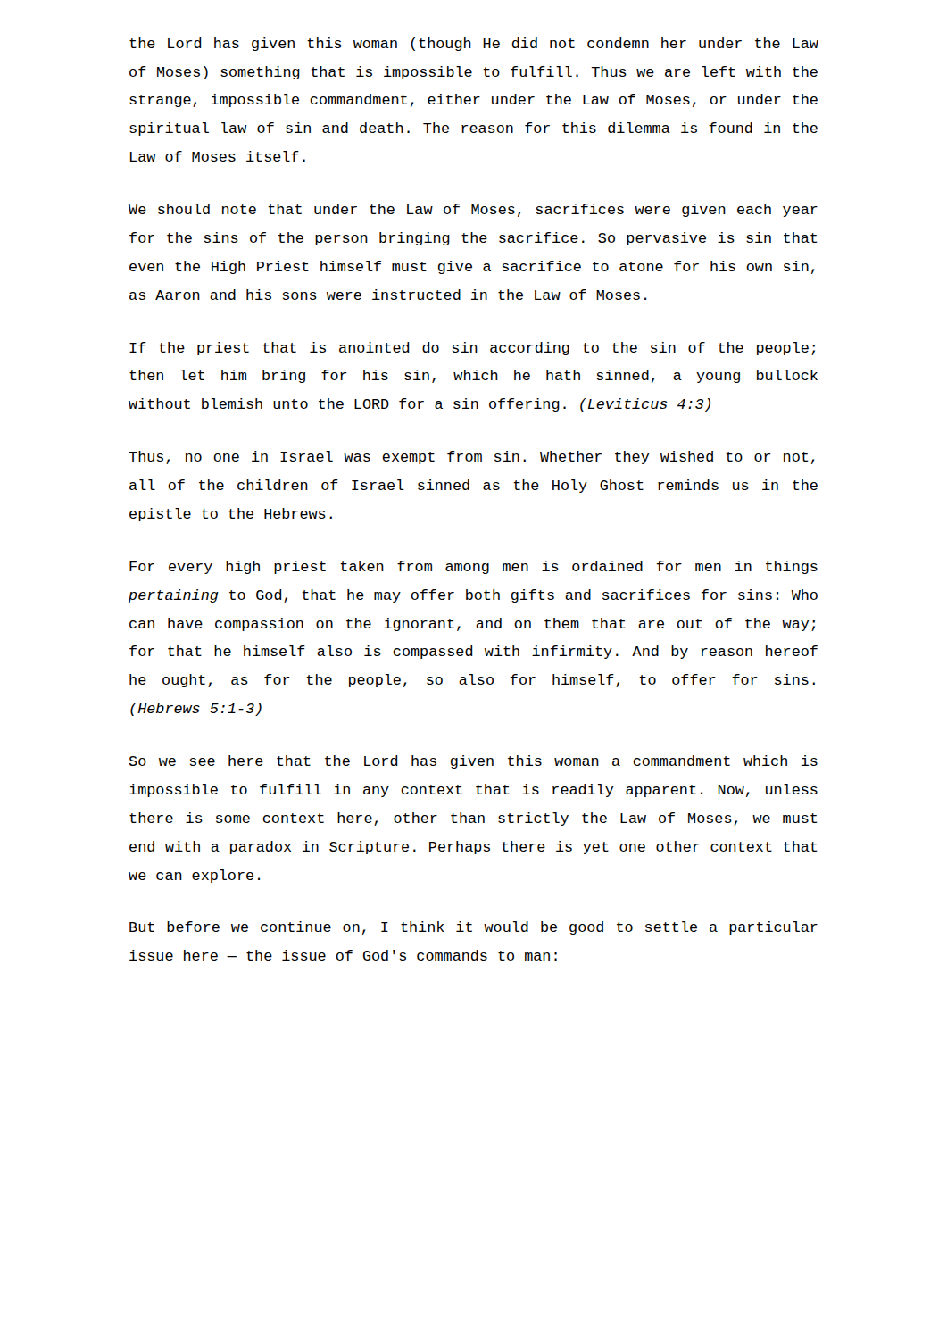the Lord has given this woman (though He did not condemn her under the Law of Moses) something that is impossible to fulfill. Thus we are left with the strange, impossible commandment, either under the Law of Moses, or under the spiritual law of sin and death. The reason for this dilemma is found in the Law of Moses itself.
We should note that under the Law of Moses, sacrifices were given each year for the sins of the person bringing the sacrifice. So pervasive is sin that even the High Priest himself must give a sacrifice to atone for his own sin, as Aaron and his sons were instructed in the Law of Moses.
If the priest that is anointed do sin according to the sin of the people; then let him bring for his sin, which he hath sinned, a young bullock without blemish unto the LORD for a sin offering. (Leviticus 4:3)
Thus, no one in Israel was exempt from sin. Whether they wished to or not, all of the children of Israel sinned as the Holy Ghost reminds us in the epistle to the Hebrews.
For every high priest taken from among men is ordained for men in things pertaining to God, that he may offer both gifts and sacrifices for sins: Who can have compassion on the ignorant, and on them that are out of the way; for that he himself also is compassed with infirmity. And by reason hereof he ought, as for the people, so also for himself, to offer for sins. (Hebrews 5:1-3)
So we see here that the Lord has given this woman a commandment which is impossible to fulfill in any context that is readily apparent. Now, unless there is some context here, other than strictly the Law of Moses, we must end with a paradox in Scripture. Perhaps there is yet one other context that we can explore.
But before we continue on, I think it would be good to settle a particular issue here — the issue of God's commands to man: